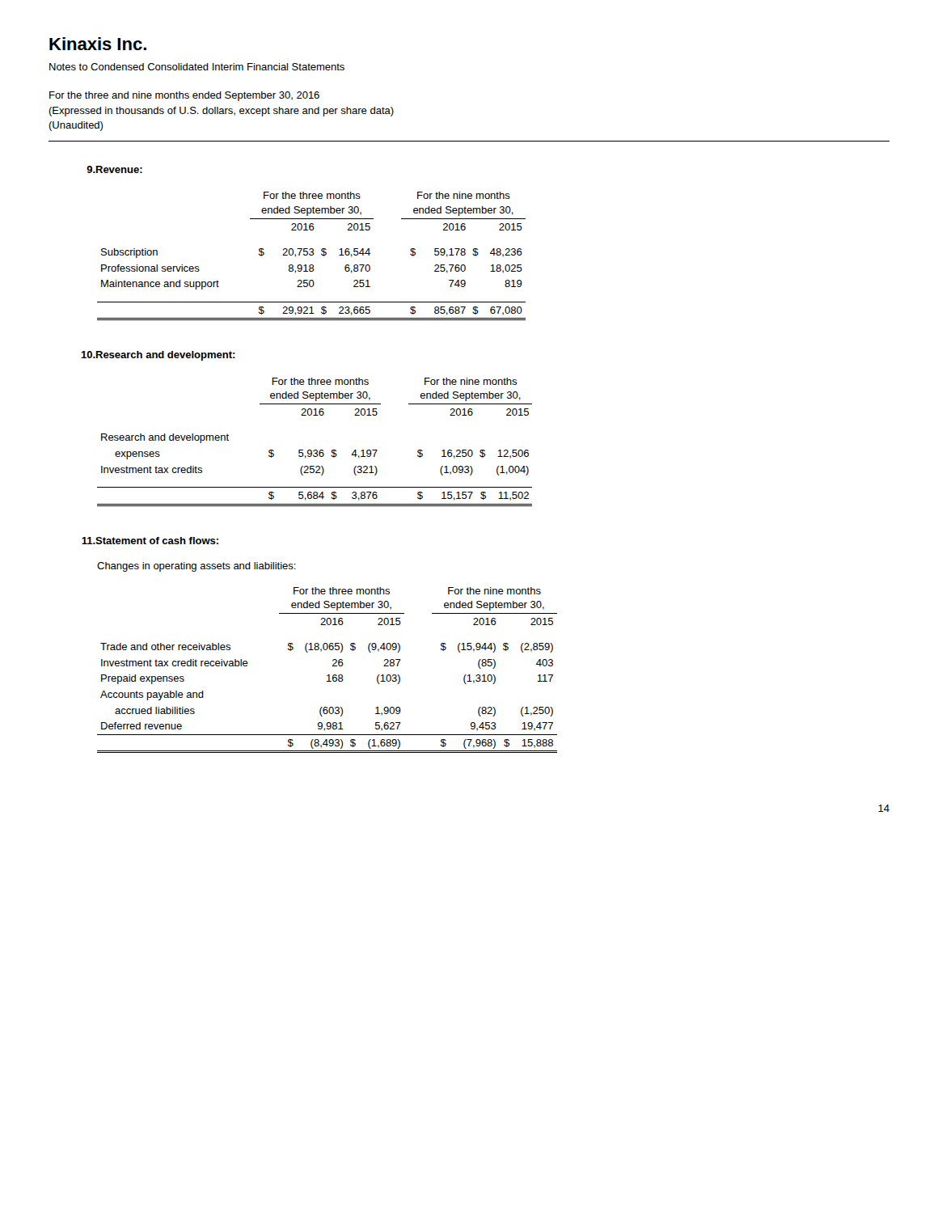Kinaxis Inc.
Notes to Condensed Consolidated Interim Financial Statements
For the three and nine months ended September 30, 2016
(Expressed in thousands of U.S. dollars, except share and per share data)
(Unaudited)
9. Revenue:
| | | For the three months ended September 30, | | For the nine months ended September 30, |
| | | 2016 | 2015 | | 2016 | 2015 |
| Subscription | | $ | 20,753 | $ 16,544 | | $ | 59,178 | $ 48,236 |
| Professional services | | | 8,918 | 6,870 | | | 25,760 | 18,025 |
| Maintenance and support | | | 250 | 251 | | | 749 | 819 |
| | | $ | 29,921 | $ 23,665 | | $ | 85,687 | $ 67,080 |
10. Research and development:
| | | For the three months ended September 30, | | For the nine months ended September 30, |
| | | 2016 | 2015 | | 2016 | 2015 |
| Research and development | | | | | | | | |
| expenses | | $ | 5,936 | $ 4,197 | | $ | 16,250 | $ 12,506 |
| Investment tax credits | | | (252) | (321) | | | (1,093) | (1,004) |
| | | $ | 5,684 | $ 3,876 | | $ | 15,157 | $ 11,502 |
11. Statement of cash flows:
Changes in operating assets and liabilities:
| | | For the three months ended September 30, | | For the nine months ended September 30, |
| | | 2016 | 2015 | | 2016 | 2015 |
| Trade and other receivables | | $ | (18,065) | $ (9,409) | | $ | (15,944) | $ (2,859) |
| Investment tax credit receivable | | | 26 | 287 | | | (85) | 403 |
| Prepaid expenses | | | 168 | (103) | | | (1,310) | 117 |
| Accounts payable and | | | | | | | | |
| accrued liabilities | | | (603) | 1,909 | | | (82) | (1,250) |
| Deferred revenue | | | 9,981 | 5,627 | | | 9,453 | 19,477 |
| | | $ | (8,493) | $ (1,689) | | $ | (7,968) | $ 15,888 |
14